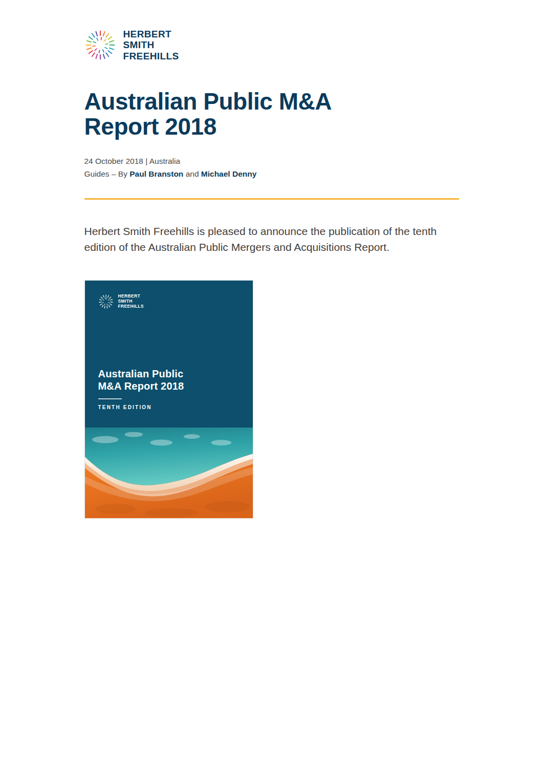Herbert
Smith
Freehills
Australian Public M&A
Report 2018
24 October 2018 | Australia
Guides – By Paul Branston and Michael Denny
Herbert Smith Freehills is pleased to announce the publication of the tenth edition of the Australian Public Mergers and Acquisitions Report.
Herbert
Smith
Freehills
Australian Public
M&A Report 2018
Tenth Edition